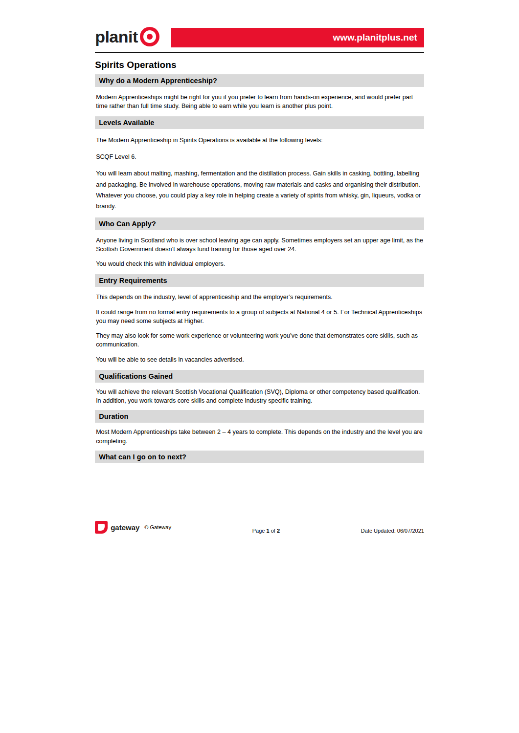planit
www.planitplus.net
Spirits Operations
Why do a Modern Apprenticeship?
Modern Apprenticeships might be right for you if you prefer to learn from hands-on experience, and would prefer part time rather than full time study. Being able to earn while you learn is another plus point.
Levels Available
The Modern Apprenticeship in Spirits Operations is available at the following levels:
SCQF Level 6.
You will learn about malting, mashing, fermentation and the distillation process. Gain skills in casking, bottling, labelling and packaging. Be involved in warehouse operations, moving raw materials and casks and organising their distribution. Whatever you choose, you could play a key role in helping create a variety of spirits from whisky, gin, liqueurs, vodka or brandy.
Who Can Apply?
Anyone living in Scotland who is over school leaving age can apply. Sometimes employers set an upper age limit, as the Scottish Government doesn’t always fund training for those aged over 24.
You would check this with individual employers.
Entry Requirements
This depends on the industry, level of apprenticeship and the employer’s requirements.
It could range from no formal entry requirements to a group of subjects at National 4 or 5. For Technical Apprenticeships you may need some subjects at Higher.
They may also look for some work experience or volunteering work you’ve done that demonstrates core skills, such as communication.
You will be able to see details in vacancies advertised.
Qualifications Gained
You will achieve the relevant Scottish Vocational Qualification (SVQ), Diploma or other competency based qualification. In addition, you work towards core skills and complete industry specific training.
Duration
Most Modern Apprenticeships take between 2 – 4 years to complete. This depends on the industry and the level you are completing.
What can I go on to next?
gateway © Gateway
Page 1 of 2
Date Updated: 06/07/2021